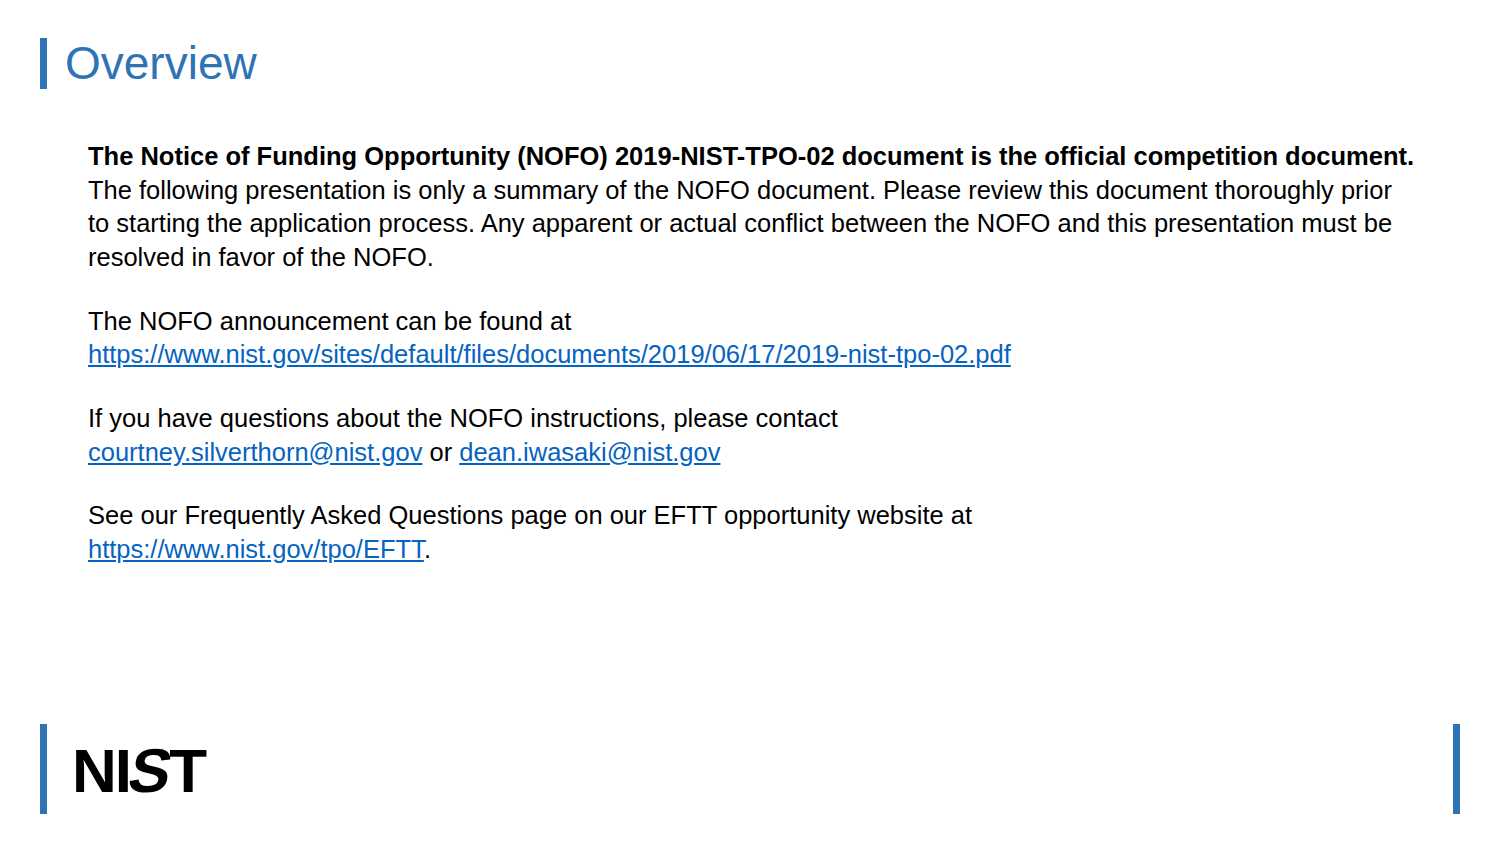Overview
The Notice of Funding Opportunity (NOFO) 2019-NIST-TPO-02 document is the official competition document. The following presentation is only a summary of the NOFO document. Please review this document thoroughly prior to starting the application process. Any apparent or actual conflict between the NOFO and this presentation must be resolved in favor of the NOFO.
The NOFO announcement can be found at
https://www.nist.gov/sites/default/files/documents/2019/06/17/2019-nist-tpo-02.pdf
If you have questions about the NOFO instructions, please contact
courtney.silverthorn@nist.gov or dean.iwasaki@nist.gov
See our Frequently Asked Questions page on our EFTT opportunity website at
https://www.nist.gov/tpo/EFTT.
NIST